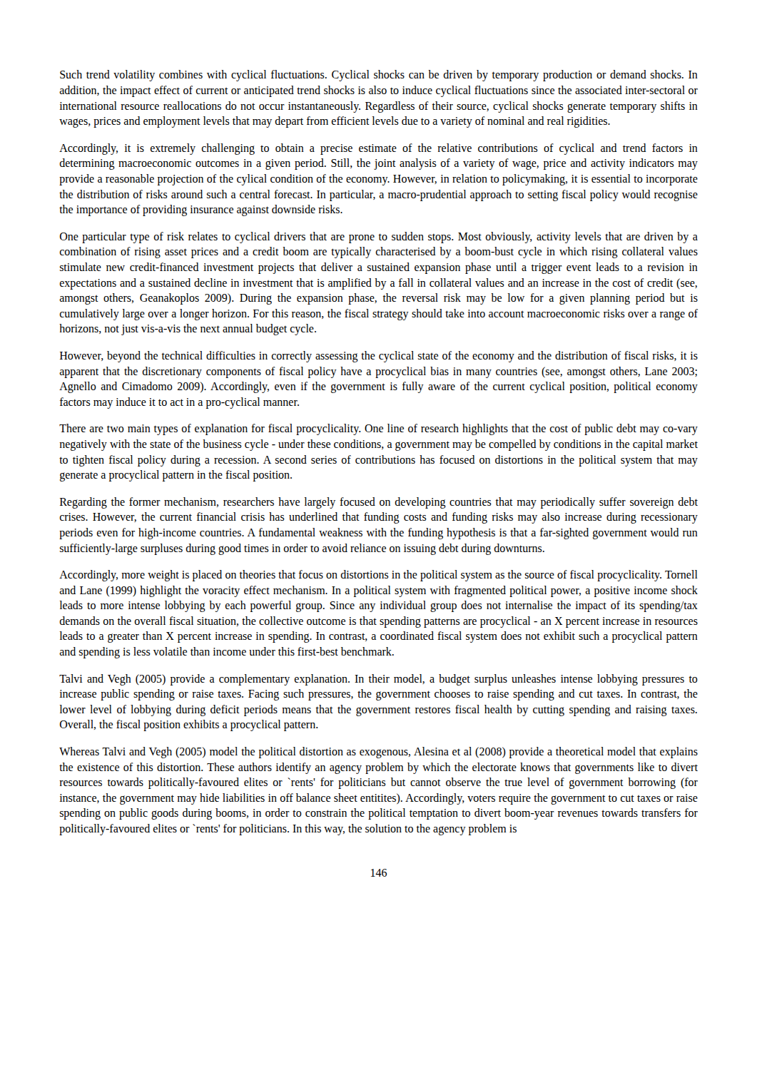Such trend volatility combines with cyclical fluctuations. Cyclical shocks can be driven by temporary production or demand shocks. In addition, the impact effect of current or anticipated trend shocks is also to induce cyclical fluctuations since the associated inter-sectoral or international resource reallocations do not occur instantaneously. Regardless of their source, cyclical shocks generate temporary shifts in wages, prices and employment levels that may depart from efficient levels due to a variety of nominal and real rigidities.
Accordingly, it is extremely challenging to obtain a precise estimate of the relative contributions of cyclical and trend factors in determining macroeconomic outcomes in a given period. Still, the joint analysis of a variety of wage, price and activity indicators may provide a reasonable projection of the cylical condition of the economy. However, in relation to policymaking, it is essential to incorporate the distribution of risks around such a central forecast. In particular, a macro-prudential approach to setting fiscal policy would recognise the importance of providing insurance against downside risks.
One particular type of risk relates to cyclical drivers that are prone to sudden stops. Most obviously, activity levels that are driven by a combination of rising asset prices and a credit boom are typically characterised by a boom-bust cycle in which rising collateral values stimulate new credit-financed investment projects that deliver a sustained expansion phase until a trigger event leads to a revision in expectations and a sustained decline in investment that is amplified by a fall in collateral values and an increase in the cost of credit (see, amongst others, Geanakoplos 2009). During the expansion phase, the reversal risk may be low for a given planning period but is cumulatively large over a longer horizon. For this reason, the fiscal strategy should take into account macroeconomic risks over a range of horizons, not just vis-a-vis the next annual budget cycle.
However, beyond the technical difficulties in correctly assessing the cyclical state of the economy and the distribution of fiscal risks, it is apparent that the discretionary components of fiscal policy have a procyclical bias in many countries (see, amongst others, Lane 2003; Agnello and Cimadomo 2009). Accordingly, even if the government is fully aware of the current cyclical position, political economy factors may induce it to act in a pro-cyclical manner.
There are two main types of explanation for fiscal procyclicality. One line of research highlights that the cost of public debt may co-vary negatively with the state of the business cycle - under these conditions, a government may be compelled by conditions in the capital market to tighten fiscal policy during a recession. A second series of contributions has focused on distortions in the political system that may generate a procyclical pattern in the fiscal position.
Regarding the former mechanism, researchers have largely focused on developing countries that may periodically suffer sovereign debt crises. However, the current financial crisis has underlined that funding costs and funding risks may also increase during recessionary periods even for high-income countries. A fundamental weakness with the funding hypothesis is that a far-sighted government would run sufficiently-large surpluses during good times in order to avoid reliance on issuing debt during downturns.
Accordingly, more weight is placed on theories that focus on distortions in the political system as the source of fiscal procyclicality. Tornell and Lane (1999) highlight the voracity effect mechanism. In a political system with fragmented political power, a positive income shock leads to more intense lobbying by each powerful group. Since any individual group does not internalise the impact of its spending/tax demands on the overall fiscal situation, the collective outcome is that spending patterns are procyclical - an X percent increase in resources leads to a greater than X percent increase in spending. In contrast, a coordinated fiscal system does not exhibit such a procyclical pattern and spending is less volatile than income under this first-best benchmark.
Talvi and Vegh (2005) provide a complementary explanation. In their model, a budget surplus unleashes intense lobbying pressures to increase public spending or raise taxes. Facing such pressures, the government chooses to raise spending and cut taxes. In contrast, the lower level of lobbying during deficit periods means that the government restores fiscal health by cutting spending and raising taxes. Overall, the fiscal position exhibits a procyclical pattern.
Whereas Talvi and Vegh (2005) model the political distortion as exogenous, Alesina et al (2008) provide a theoretical model that explains the existence of this distortion. These authors identify an agency problem by which the electorate knows that governments like to divert resources towards politically-favoured elites or `rents' for politicians but cannot observe the true level of government borrowing (for instance, the government may hide liabilities in off balance sheet entitites). Accordingly, voters require the government to cut taxes or raise spending on public goods during booms, in order to constrain the political temptation to divert boom-year revenues towards transfers for politically-favoured elites or `rents' for politicians. In this way, the solution to the agency problem is
146